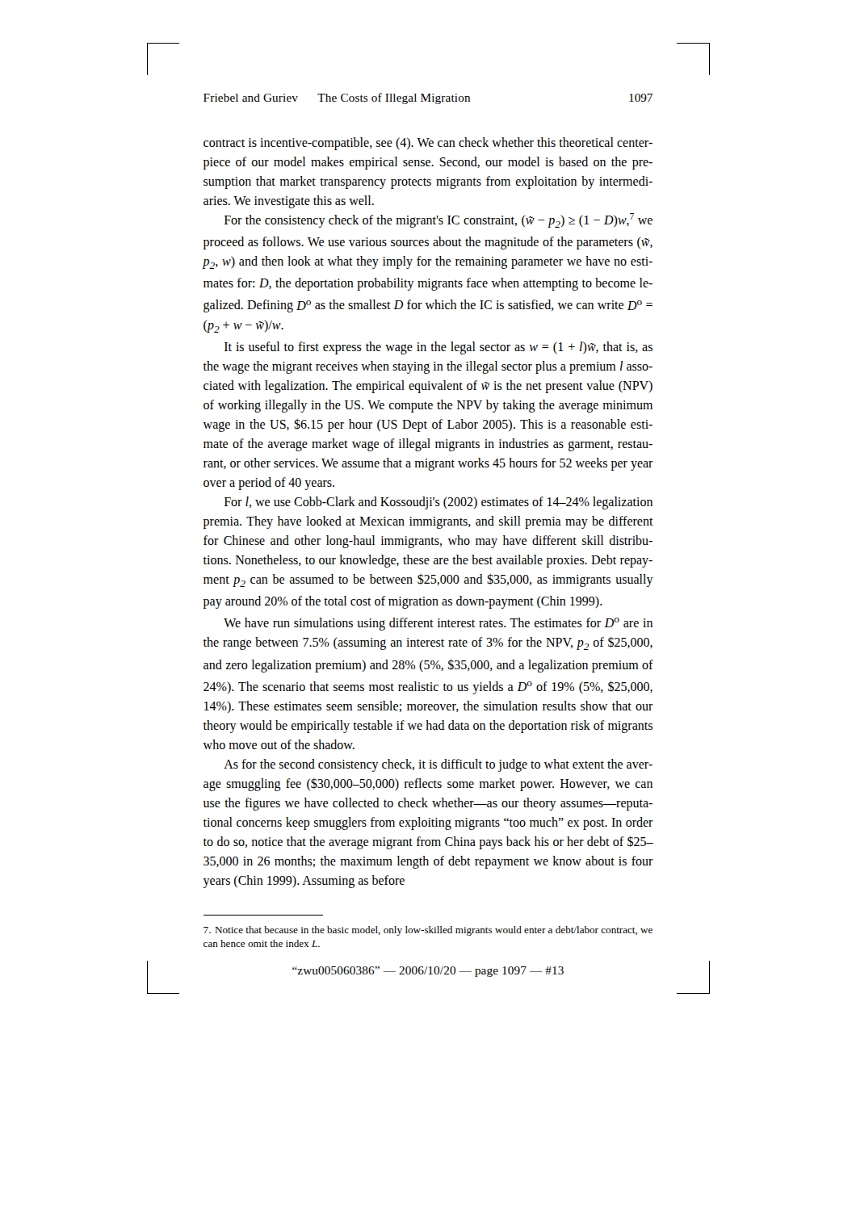Friebel and Guriev The Costs of Illegal Migration 1097
contract is incentive-compatible, see (4). We can check whether this theoretical centerpiece of our model makes empirical sense. Second, our model is based on the presumption that market transparency protects migrants from exploitation by intermediaries. We investigate this as well.
For the consistency check of the migrant's IC constraint, (w̃ − p2) ≥ (1 − D)w,7 we proceed as follows. We use various sources about the magnitude of the parameters (w̃, p2, w) and then look at what they imply for the remaining parameter we have no estimates for: D, the deportation probability migrants face when attempting to become legalized. Defining Do as the smallest D for which the IC is satisfied, we can write Do = (p2 + w − w̃)/w.
It is useful to first express the wage in the legal sector as w = (1 + l)w̃, that is, as the wage the migrant receives when staying in the illegal sector plus a premium l associated with legalization. The empirical equivalent of w̃ is the net present value (NPV) of working illegally in the US. We compute the NPV by taking the average minimum wage in the US, $6.15 per hour (US Dept of Labor 2005). This is a reasonable estimate of the average market wage of illegal migrants in industries as garment, restaurant, or other services. We assume that a migrant works 45 hours for 52 weeks per year over a period of 40 years.
For l, we use Cobb-Clark and Kossoudji's (2002) estimates of 14–24% legalization premia. They have looked at Mexican immigrants, and skill premia may be different for Chinese and other long-haul immigrants, who may have different skill distributions. Nonetheless, to our knowledge, these are the best available proxies. Debt repayment p2 can be assumed to be between $25,000 and $35,000, as immigrants usually pay around 20% of the total cost of migration as down-payment (Chin 1999).
We have run simulations using different interest rates. The estimates for Do are in the range between 7.5% (assuming an interest rate of 3% for the NPV, p2 of $25,000, and zero legalization premium) and 28% (5%, $35,000, and a legalization premium of 24%). The scenario that seems most realistic to us yields a Do of 19% (5%, $25,000, 14%). These estimates seem sensible; moreover, the simulation results show that our theory would be empirically testable if we had data on the deportation risk of migrants who move out of the shadow.
As for the second consistency check, it is difficult to judge to what extent the average smuggling fee ($30,000–50,000) reflects some market power. However, we can use the figures we have collected to check whether—as our theory assumes—reputational concerns keep smugglers from exploiting migrants “too much” ex post. In order to do so, notice that the average migrant from China pays back his or her debt of $25–35,000 in 26 months; the maximum length of debt repayment we know about is four years (Chin 1999). Assuming as before
7. Notice that because in the basic model, only low-skilled migrants would enter a debt/labor contract, we can hence omit the index L.
“zwu005060386” — 2006/10/20 — page 1097 — #13